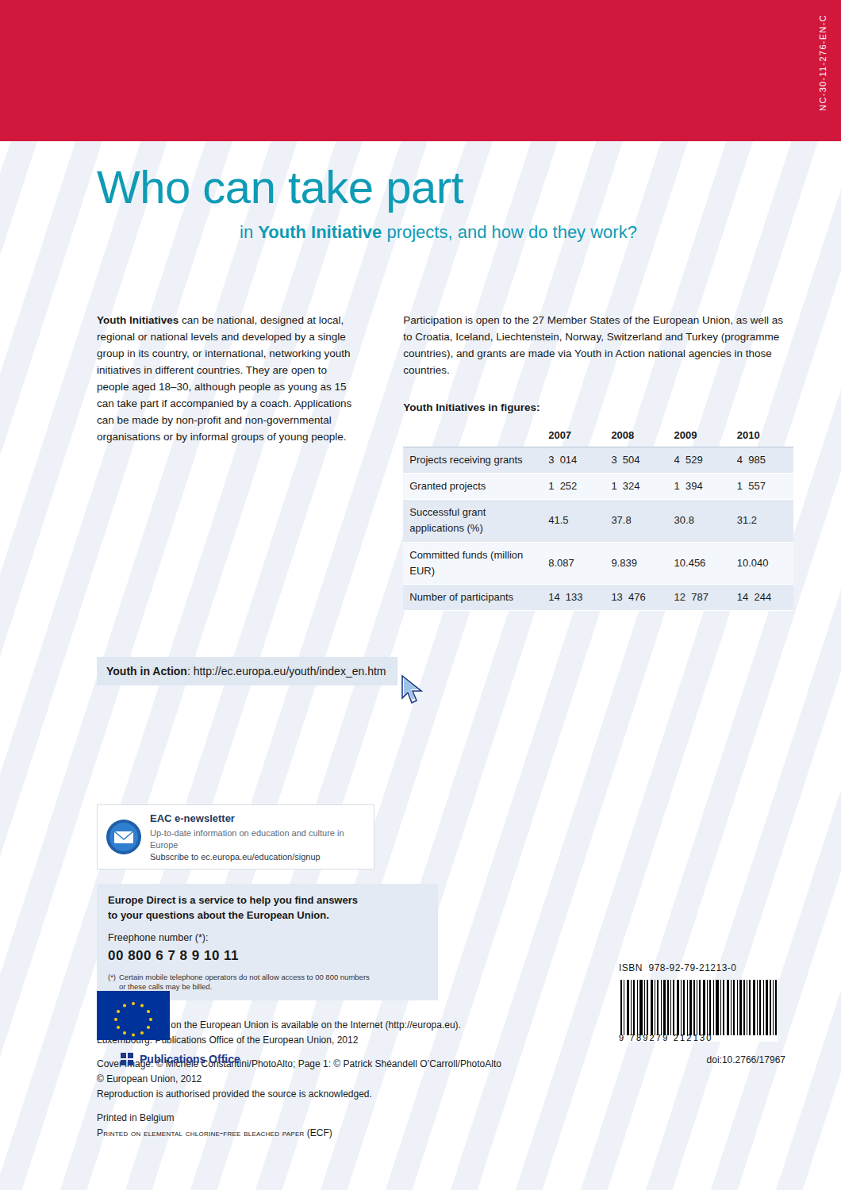NC-30-11-276-EN-C
Who can take part
in Youth Initiative projects, and how do they work?
Youth Initiatives can be national, designed at local, regional or national levels and developed by a single group in its country, or international, networking youth initiatives in different countries. They are open to people aged 18–30, although people as young as 15 can take part if accompanied by a coach. Applications can be made by non-profit and non-governmental organisations or by informal groups of young people.
Participation is open to the 27 Member States of the European Union, as well as to Croatia, Iceland, Liechtenstein, Norway, Switzerland and Turkey (programme countries), and grants are made via Youth in Action national agencies in those countries.
Youth Initiatives in figures:
| | 2007 | 2008 | 2009 | 2010 |
| --- | --- | --- | --- | --- |
| Projects receiving grants | 3 014 | 3 504 | 4 529 | 4 985 |
| Granted projects | 1 252 | 1 324 | 1 394 | 1 557 |
| Successful grant applications (%) | 41.5 | 37.8 | 30.8 | 31.2 |
| Committed funds (million EUR) | 8.087 | 9.839 | 10.456 | 10.040 |
| Number of participants | 14 133 | 13 476 | 12 787 | 14 244 |
Youth in Action: http://ec.europa.eu/youth/index_en.htm
EAC e-newsletter Up-to-date information on education and culture in Europe Subscribe to ec.europa.eu/education/signup
Europe Direct is a service to help you find answers
to your questions about the European Union.
Freephone number (*):
00 800 6 7 8 9 10 11
(*) Certain mobile telephone operators do not allow access to 00 800 numbers
or these calls may be billed.
More information on the European Union is available on the Internet (http://europa.eu).
Luxembourg: Publications Office of the European Union, 2012
Cover image: © Michèle Constantini/PhotoAlto; Page 1: © Patrick Shéandell O’Carroll/PhotoAlto
© European Union, 2012
Reproduction is authorised provided the source is acknowledged.
Printed in Belgium
Printed on elemental chlorine-free bleached paper (ECF)
Publications Office
ISBN 978-92-79-21213-0
9 789279 212130
doi:10.2766/17967